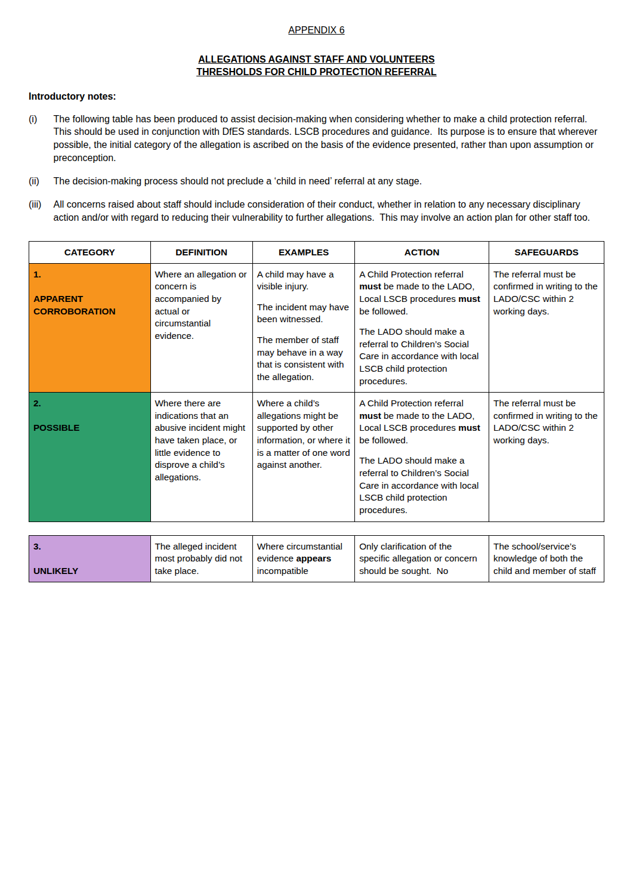APPENDIX 6
ALLEGATIONS AGAINST STAFF AND VOLUNTEERS
THRESHOLDS FOR CHILD PROTECTION REFERRAL
Introductory notes:
(i) The following table has been produced to assist decision-making when considering whether to make a child protection referral. This should be used in conjunction with DfES standards. LSCB procedures and guidance. Its purpose is to ensure that wherever possible, the initial category of the allegation is ascribed on the basis of the evidence presented, rather than upon assumption or preconception.
(ii) The decision-making process should not preclude a ‘child in need’ referral at any stage.
(iii) All concerns raised about staff should include consideration of their conduct, whether in relation to any necessary disciplinary action and/or with regard to reducing their vulnerability to further allegations. This may involve an action plan for other staff too.
| CATEGORY | DEFINITION | EXAMPLES | ACTION | SAFEGUARDS |
| --- | --- | --- | --- | --- |
| 1. APPARENT CORROBORATION | Where an allegation or concern is accompanied by actual or circumstantial evidence. | A child may have a visible injury. The incident may have been witnessed. The member of staff may behave in a way that is consistent with the allegation. | A Child Protection referral must be made to the LADO, Local LSCB procedures must be followed. The LADO should make a referral to Children’s Social Care in accordance with local LSCB child protection procedures. | The referral must be confirmed in writing to the LADO/CSC within 2 working days. |
| 2. POSSIBLE | Where there are indications that an abusive incident might have taken place, or little evidence to disprove a child’s allegations. | Where a child’s allegations might be supported by other information, or where it is a matter of one word against another. | A Child Protection referral must be made to the LADO, Local LSCB procedures must be followed. The LADO should make a referral to Children’s Social Care in accordance with local LSCB child protection procedures. | The referral must be confirmed in writing to the LADO/CSC within 2 working days. |
| 3. UNLIKELY | The alleged incident most probably did not take place. | Where circumstantial evidence appears incompatible | Only clarification of the specific allegation or concern should be sought. No | The school/service’s knowledge of both the child and member of staff |